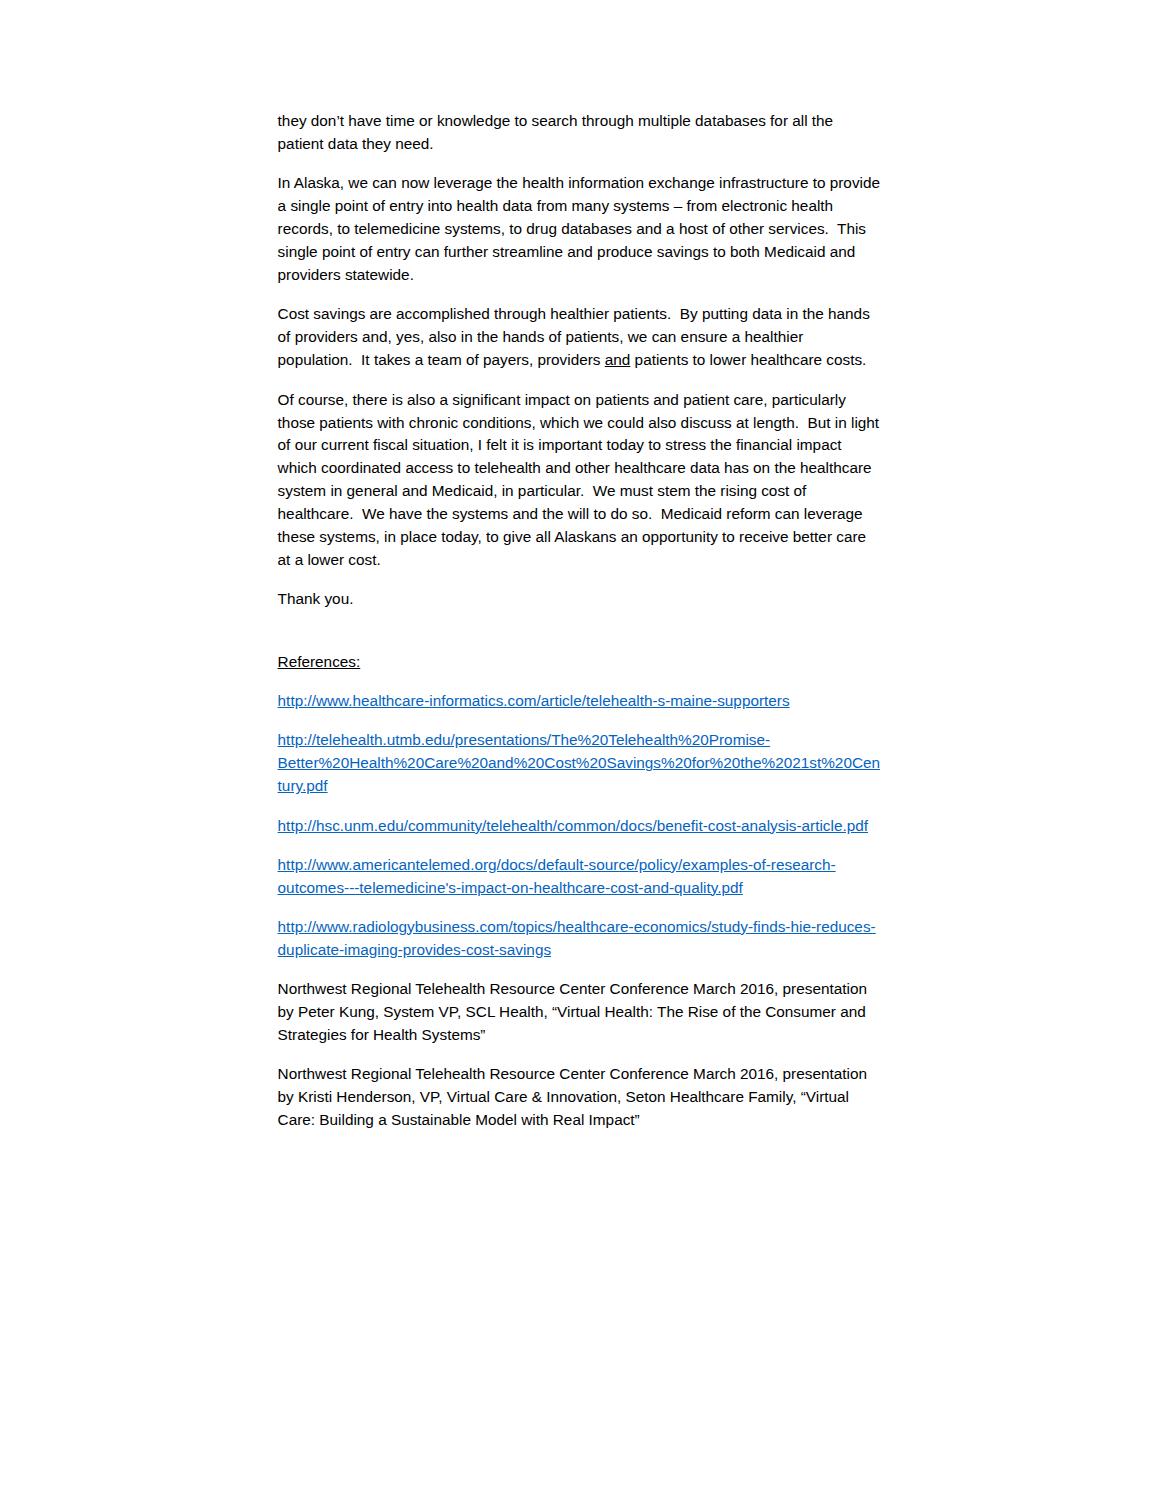they don’t have time or knowledge to search through multiple databases for all the patient data they need.
In Alaska, we can now leverage the health information exchange infrastructure to provide a single point of entry into health data from many systems – from electronic health records, to telemedicine systems, to drug databases and a host of other services. This single point of entry can further streamline and produce savings to both Medicaid and providers statewide.
Cost savings are accomplished through healthier patients. By putting data in the hands of providers and, yes, also in the hands of patients, we can ensure a healthier population. It takes a team of payers, providers and patients to lower healthcare costs.
Of course, there is also a significant impact on patients and patient care, particularly those patients with chronic conditions, which we could also discuss at length. But in light of our current fiscal situation, I felt it is important today to stress the financial impact which coordinated access to telehealth and other healthcare data has on the healthcare system in general and Medicaid, in particular. We must stem the rising cost of healthcare. We have the systems and the will to do so. Medicaid reform can leverage these systems, in place today, to give all Alaskans an opportunity to receive better care at a lower cost.
Thank you.
References:
http://www.healthcare-informatics.com/article/telehealth-s-maine-supporters
http://telehealth.utmb.edu/presentations/The%20Telehealth%20Promise-Better%20Health%20Care%20and%20Cost%20Savings%20for%20the%2021st%20Century.pdf
http://hsc.unm.edu/community/telehealth/common/docs/benefit-cost-analysis-article.pdf
http://www.americantelemed.org/docs/default-source/policy/examples-of-research-outcomes---telemedicine's-impact-on-healthcare-cost-and-quality.pdf
http://www.radiologybusiness.com/topics/healthcare-economics/study-finds-hie-reduces-duplicate-imaging-provides-cost-savings
Northwest Regional Telehealth Resource Center Conference March 2016, presentation by Peter Kung, System VP, SCL Health, “Virtual Health: The Rise of the Consumer and Strategies for Health Systems”
Northwest Regional Telehealth Resource Center Conference March 2016, presentation by Kristi Henderson, VP, Virtual Care & Innovation, Seton Healthcare Family, “Virtual Care: Building a Sustainable Model with Real Impact”